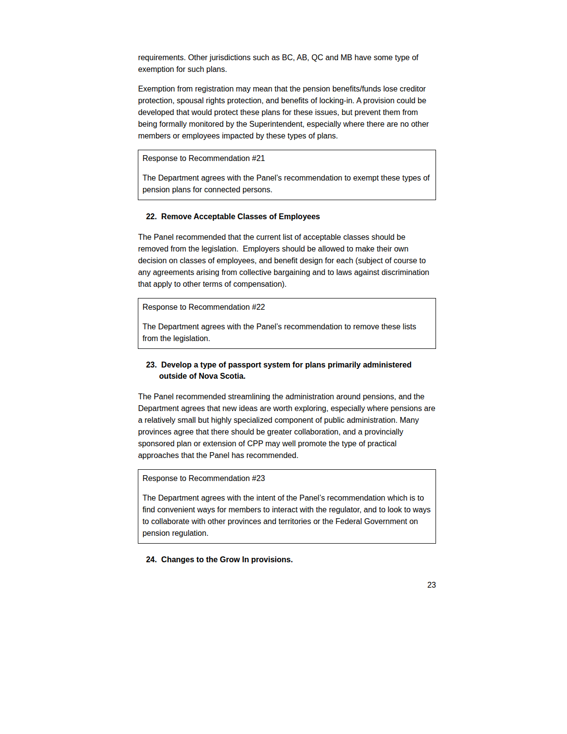requirements. Other jurisdictions such as BC, AB, QC and MB have some type of exemption for such plans.
Exemption from registration may mean that the pension benefits/funds lose creditor protection, spousal rights protection, and benefits of locking-in. A provision could be developed that would protect these plans for these issues, but prevent them from being formally monitored by the Superintendent, especially where there are no other members or employees impacted by these types of plans.
Response to Recommendation #21
The Department agrees with the Panel’s recommendation to exempt these types of pension plans for connected persons.
22. Remove Acceptable Classes of Employees
The Panel recommended that the current list of acceptable classes should be removed from the legislation. Employers should be allowed to make their own decision on classes of employees, and benefit design for each (subject of course to any agreements arising from collective bargaining and to laws against discrimination that apply to other terms of compensation).
Response to Recommendation #22
The Department agrees with the Panel’s recommendation to remove these lists from the legislation.
23. Develop a type of passport system for plans primarily administered outside of Nova Scotia.
The Panel recommended streamlining the administration around pensions, and the Department agrees that new ideas are worth exploring, especially where pensions are a relatively small but highly specialized component of public administration. Many provinces agree that there should be greater collaboration, and a provincially sponsored plan or extension of CPP may well promote the type of practical approaches that the Panel has recommended.
Response to Recommendation #23
The Department agrees with the intent of the Panel’s recommendation which is to find convenient ways for members to interact with the regulator, and to look to ways to collaborate with other provinces and territories or the Federal Government on pension regulation.
24. Changes to the Grow In provisions.
23